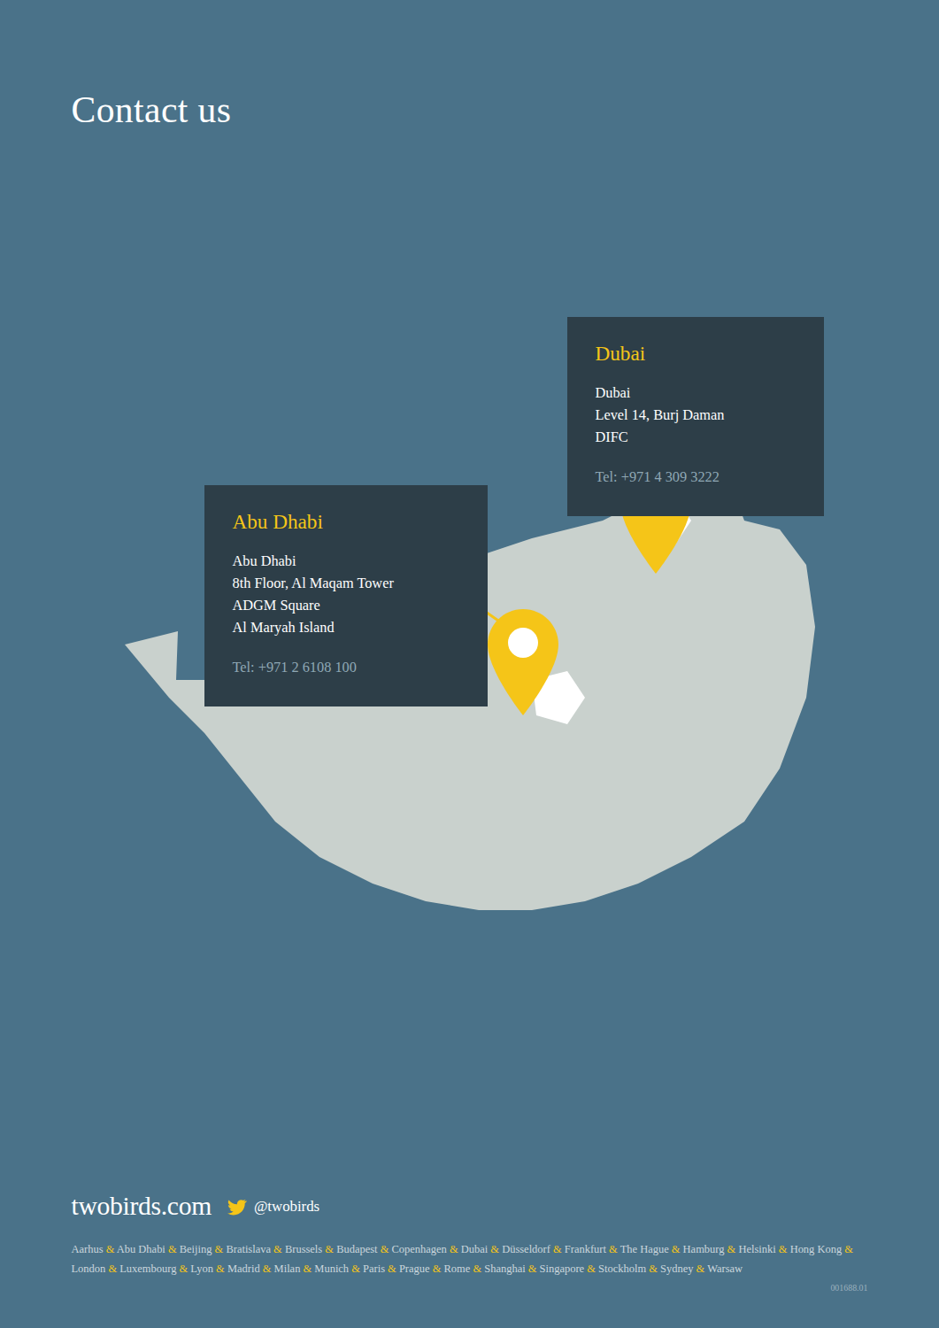Contact us
Map of the United Arab Emirates with office pins
Dubai
Dubai
Level 14, Burj Daman
DIFC
Tel: +971 4 309 3222
Abu Dhabi
Abu Dhabi
8th Floor, Al Maqam Tower
ADGM Square
Al Maryah Island
Tel: +971 2 6108 100
twobirds.com @twobirds
Aarhus & Abu Dhabi & Beijing & Bratislava & Brussels & Budapest & Copenhagen & Dubai & Düsseldorf & Frankfurt & The Hague & Hamburg & Helsinki & Hong Kong & London & Luxembourg & Lyon & Madrid & Milan & Munich & Paris & Prague & Rome & Shanghai & Singapore & Stockholm & Sydney & Warsaw
001688.01